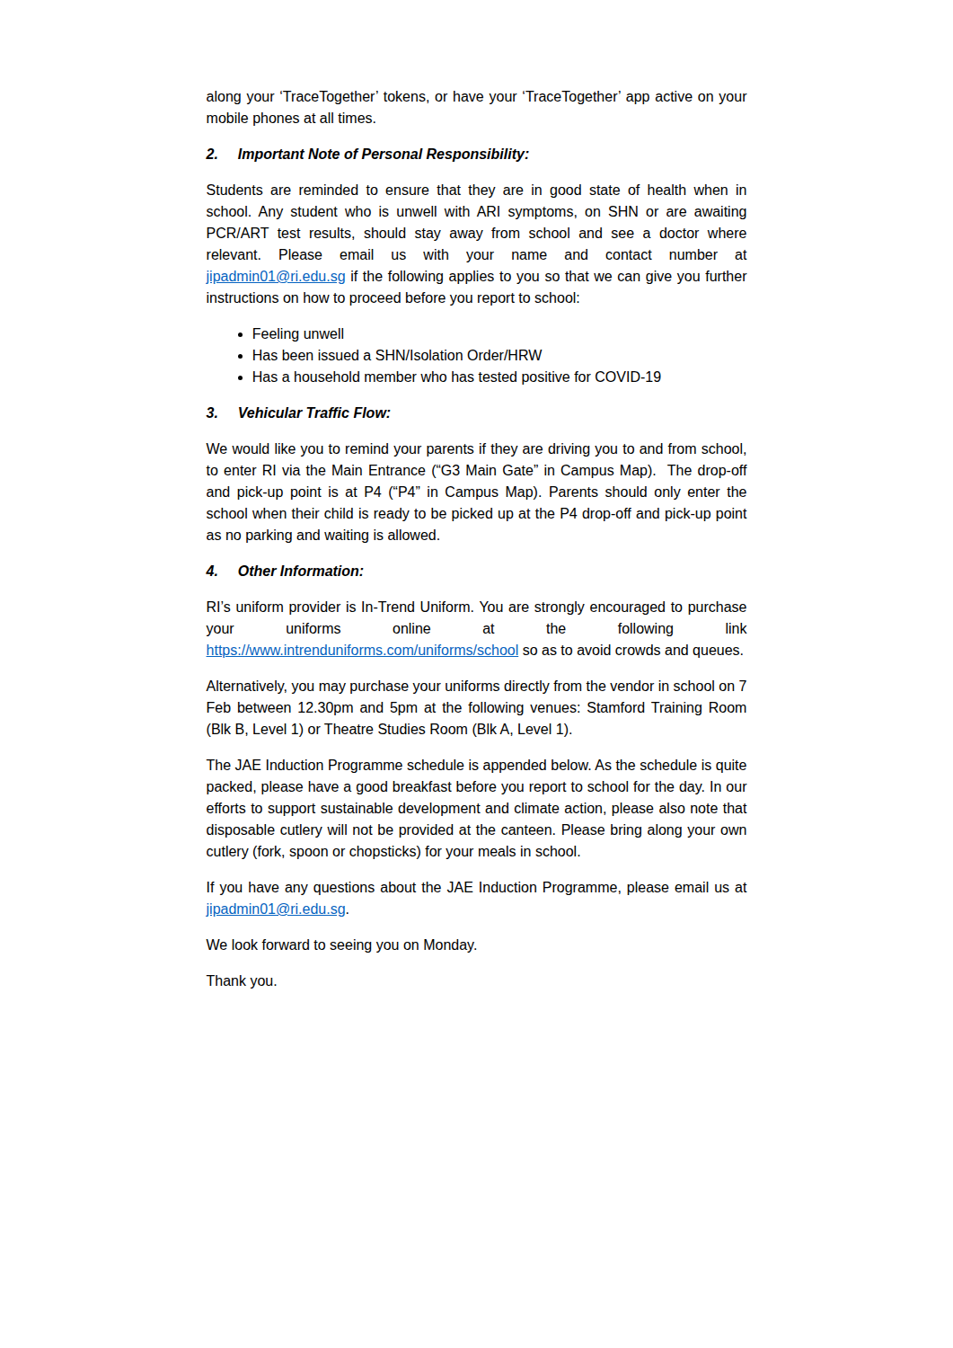along your ‘TraceTogether’ tokens, or have your ‘TraceTogether’ app active on your mobile phones at all times.
2. Important Note of Personal Responsibility:
Students are reminded to ensure that they are in good state of health when in school. Any student who is unwell with ARI symptoms, on SHN or are awaiting PCR/ART test results, should stay away from school and see a doctor where relevant. Please email us with your name and contact number at jipadmin01@ri.edu.sg if the following applies to you so that we can give you further instructions on how to proceed before you report to school:
Feeling unwell
Has been issued a SHN/Isolation Order/HRW
Has a household member who has tested positive for COVID-19
3. Vehicular Traffic Flow:
We would like you to remind your parents if they are driving you to and from school, to enter RI via the Main Entrance (“G3 Main Gate” in Campus Map). The drop-off and pick-up point is at P4 (“P4” in Campus Map). Parents should only enter the school when their child is ready to be picked up at the P4 drop-off and pick-up point as no parking and waiting is allowed.
4. Other Information:
RI’s uniform provider is In-Trend Uniform. You are strongly encouraged to purchase your uniforms online at the following link https://www.intrenduniforms.com/uniforms/school so as to avoid crowds and queues.
Alternatively, you may purchase your uniforms directly from the vendor in school on 7 Feb between 12.30pm and 5pm at the following venues: Stamford Training Room (Blk B, Level 1) or Theatre Studies Room (Blk A, Level 1).
The JAE Induction Programme schedule is appended below. As the schedule is quite packed, please have a good breakfast before you report to school for the day. In our efforts to support sustainable development and climate action, please also note that disposable cutlery will not be provided at the canteen. Please bring along your own cutlery (fork, spoon or chopsticks) for your meals in school.
If you have any questions about the JAE Induction Programme, please email us at jipadmin01@ri.edu.sg.
We look forward to seeing you on Monday.
Thank you.